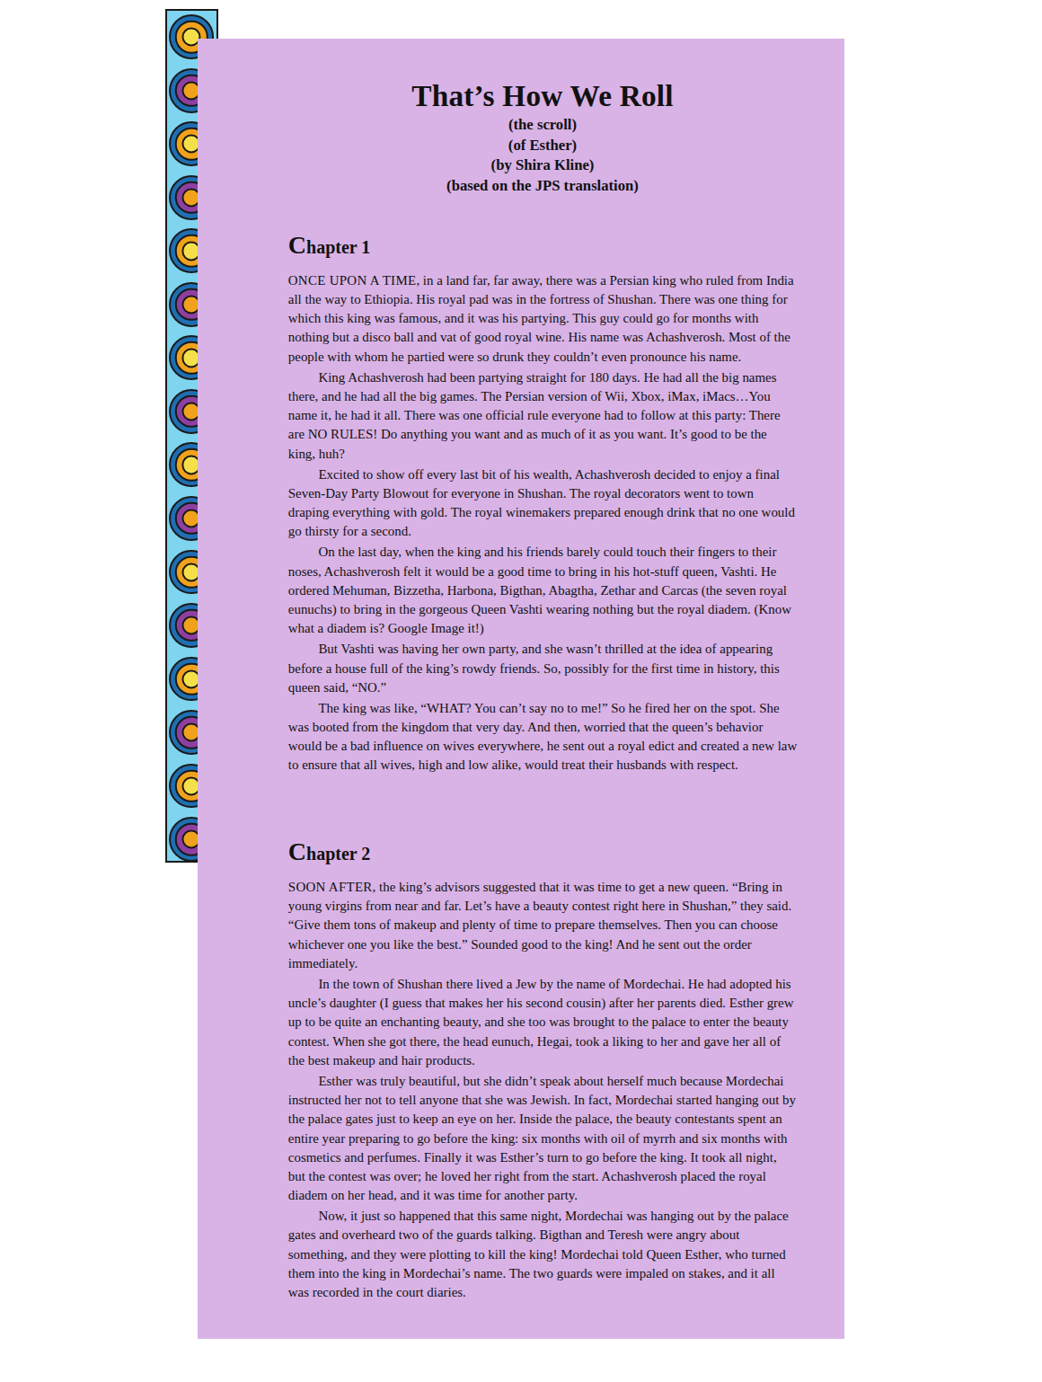That’s How We Roll
(the scroll)
(of Esther)
(by Shira Kline)
(based on the JPS translation)
Chapter 1
ONCE UPON A TIME, in a land far, far away, there was a Persian king who ruled from India all the way to Ethiopia. His royal pad was in the fortress of Shushan. There was one thing for which this king was famous, and it was his partying. This guy could go for months with nothing but a disco ball and vat of good royal wine. His name was Achashverosh. Most of the people with whom he partied were so drunk they couldn’t even pronounce his name.
King Achashverosh had been partying straight for 180 days. He had all the big names there, and he had all the big games. The Persian version of Wii, Xbox, iMax, iMacs…You name it, he had it all. There was one official rule everyone had to follow at this party: There are NO RULES! Do anything you want and as much of it as you want. It’s good to be the king, huh?
Excited to show off every last bit of his wealth, Achashverosh decided to enjoy a final Seven-Day Party Blowout for everyone in Shushan. The royal decorators went to town draping everything with gold. The royal winemakers prepared enough drink that no one would go thirsty for a second.
On the last day, when the king and his friends barely could touch their fingers to their noses, Achashverosh felt it would be a good time to bring in his hot-stuff queen, Vashti. He ordered Mehuman, Bizzetha, Harbona, Bigthan, Abagtha, Zethar and Carcas (the seven royal eunuchs) to bring in the gorgeous Queen Vashti wearing nothing but the royal diadem. (Know what a diadem is? Google Image it!)
But Vashti was having her own party, and she wasn’t thrilled at the idea of appearing before a house full of the king’s rowdy friends. So, possibly for the first time in history, this queen said, “NO.”
The king was like, “WHAT? You can’t say no to me!” So he fired her on the spot. She was booted from the kingdom that very day. And then, worried that the queen’s behavior would be a bad influence on wives everywhere, he sent out a royal edict and created a new law to ensure that all wives, high and low alike, would treat their husbands with respect.
Chapter 2
SOON AFTER, the king’s advisors suggested that it was time to get a new queen. “Bring in young virgins from near and far. Let’s have a beauty contest right here in Shushan,” they said. “Give them tons of makeup and plenty of time to prepare themselves. Then you can choose whichever one you like the best.” Sounded good to the king! And he sent out the order immediately.
In the town of Shushan there lived a Jew by the name of Mordechai. He had adopted his uncle’s daughter (I guess that makes her his second cousin) after her parents died. Esther grew up to be quite an enchanting beauty, and she too was brought to the palace to enter the beauty contest. When she got there, the head eunuch, Hegai, took a liking to her and gave her all of the best makeup and hair products.
Esther was truly beautiful, but she didn’t speak about herself much because Mordechai instructed her not to tell anyone that she was Jewish. In fact, Mordechai started hanging out by the palace gates just to keep an eye on her. Inside the palace, the beauty contestants spent an entire year preparing to go before the king: six months with oil of myrrh and six months with cosmetics and perfumes. Finally it was Esther’s turn to go before the king. It took all night, but the contest was over; he loved her right from the start. Achashverosh placed the royal diadem on her head, and it was time for another party.
Now, it just so happened that this same night, Mordechai was hanging out by the palace gates and overheard two of the guards talking. Bigthan and Teresh were angry about something, and they were plotting to kill the king! Mordechai told Queen Esther, who turned them into the king in Mordechai’s name. The two guards were impaled on stakes, and it all was recorded in the court diaries.